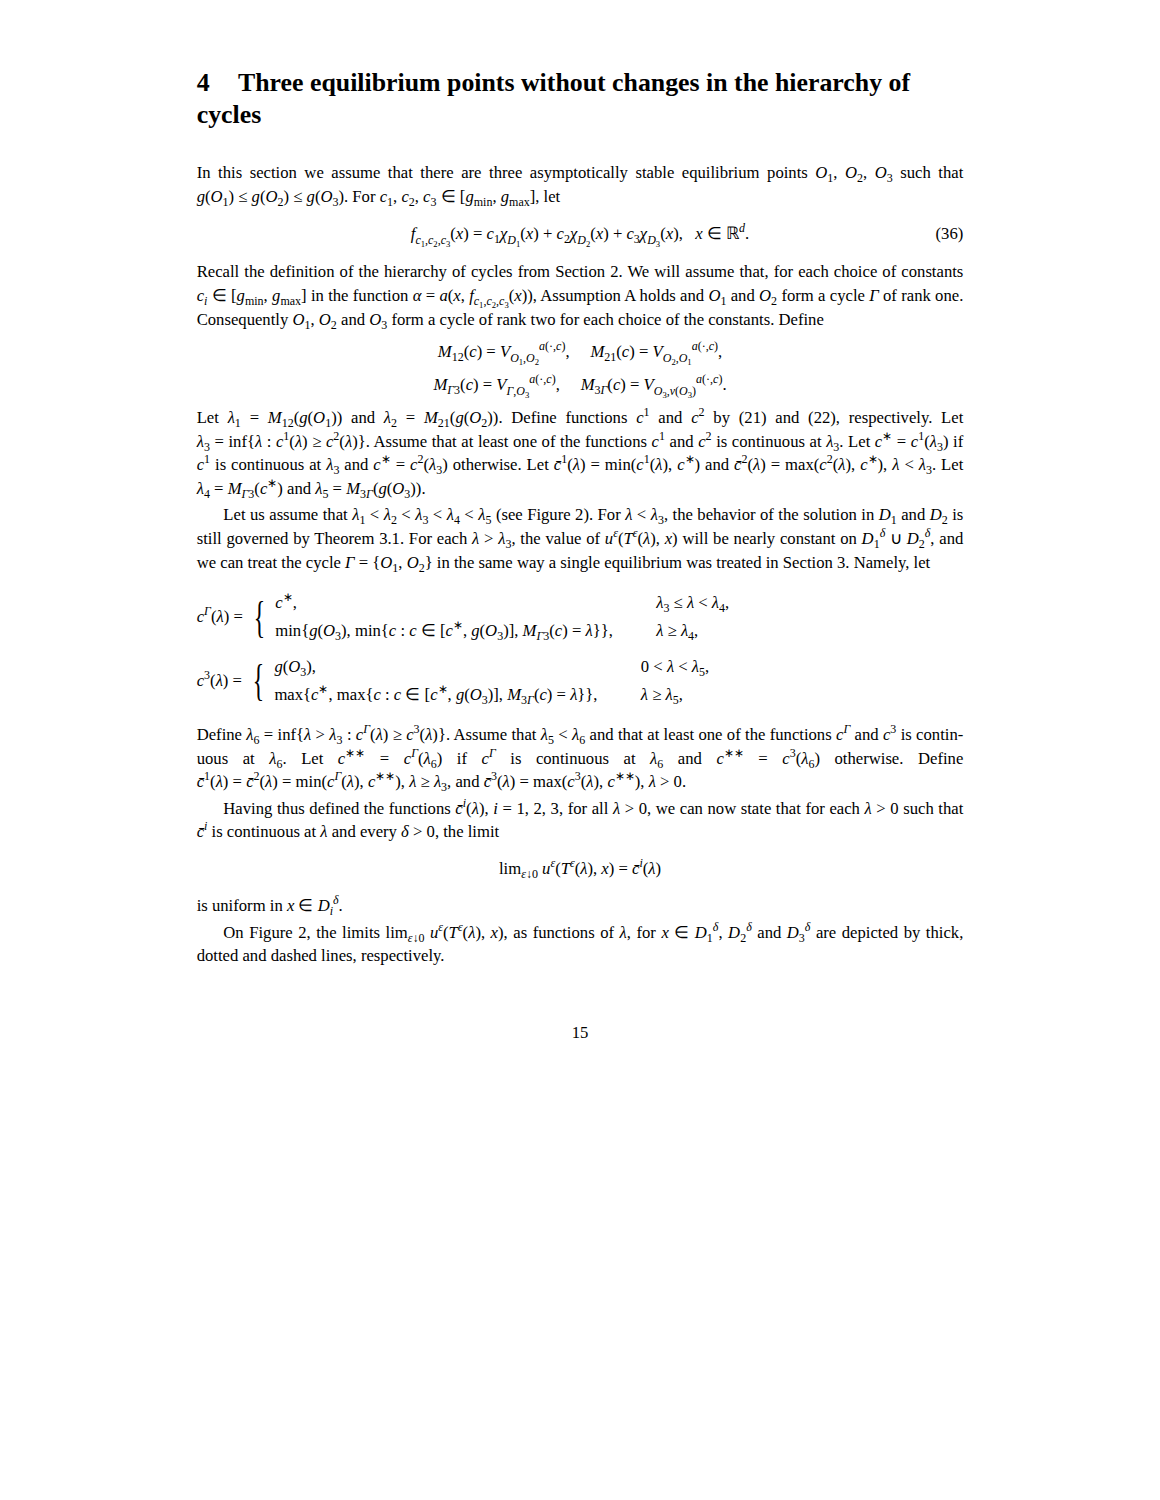4 Three equilibrium points without changes in the hierarchy of cycles
In this section we assume that there are three asymptotically stable equilibrium points O1, O2, O3 such that g(O1) ≤ g(O2) ≤ g(O3). For c1, c2, c3 ∈ [gmin, gmax], let
fc1,c2,c3(x) = c1χD1(x) + c2χD2(x) + c3χD3(x), x ∈ ℝd. (36)
Recall the definition of the hierarchy of cycles from Section 2. We will assume that, for each choice of constants ci ∈ [gmin, gmax] in the function α = a(x, fc1,c2,c3(x)), Assumption A holds and O1 and O2 form a cycle Γ of rank one. Consequently O1, O2 and O3 form a cycle of rank two for each choice of the constants. Define
M12(c) = VO1,O2a(·,c), M21(c) = VO2,O1a(·,c),
MΓ3(c) = VΓ,O3a(·,c), M3Γ(c) = VO3,ν(O3)a(·,c).
Let λ1 = M12(g(O1)) and λ2 = M21(g(O2)). Define functions c1 and c2 by (21) and (22), respectively. Let λ3 = inf{λ : c1(λ) ≥ c2(λ)}. Assume that at least one of the functions c1 and c2 is continuous at λ3. Let c∗ = c1(λ3) if c1 is continuous at λ3 and c∗ = c2(λ3) otherwise. Let c̄1(λ) = min(c1(λ), c∗) and c̄2(λ) = max(c2(λ), c∗), λ < λ3. Let λ4 = MΓ3(c∗) and λ5 = M3Γ(g(O3)).
Let us assume that λ1 < λ2 < λ3 < λ4 < λ5 (see Figure 2). For λ < λ3, the behavior of the solution in D1 and D2 is still governed by Theorem 3.1. For each λ > λ3, the value of uε(Tε(λ), x) will be nearly constant on D1δ ∪ D2δ, and we can treat the cycle Γ = {O1, O2} in the same way a single equilibrium was treated in Section 3. Namely, let
cΓ(λ) = {
| c ∗ , | λ 3 ≤ λ < λ 4 , |
| min{ g ( O 3 ), min{ c : c ∈ [ c ∗ , g ( O 3 )], M Γ 3 ( c ) = λ }}, | λ ≥ λ 4 , |
c3(λ) = {
| g ( O 3 ), | 0 < λ < λ 5 , |
| max{ c ∗ , max{ c : c ∈ [ c ∗ , g ( O 3 )], M 3 Γ ( c ) = λ }}, | λ ≥ λ 5 , |
Define λ6 = inf{λ > λ3 : cΓ(λ) ≥ c3(λ)}. Assume that λ5 < λ6 and that at least one of the functions cΓ and c3 is continuous at λ6. Let c∗∗ = cΓ(λ6) if cΓ is continuous at λ6 and c∗∗ = c3(λ6) otherwise. Define c̄1(λ) = c̄2(λ) = min(cΓ(λ), c∗∗), λ ≥ λ3, and c̄3(λ) = max(c3(λ), c∗∗), λ > 0.
Having thus defined the functions c̄i(λ), i = 1, 2, 3, for all λ > 0, we can now state that for each λ > 0 such that c̄i is continuous at λ and every δ > 0, the limit
limε↓0 uε(Tε(λ), x) = c̄i(λ)
is uniform in x ∈ Diδ.
On Figure 2, the limits limε↓0 uε(Tε(λ), x), as functions of λ, for x ∈ D1δ, D2δ and D3δ are depicted by thick, dotted and dashed lines, respectively.
15